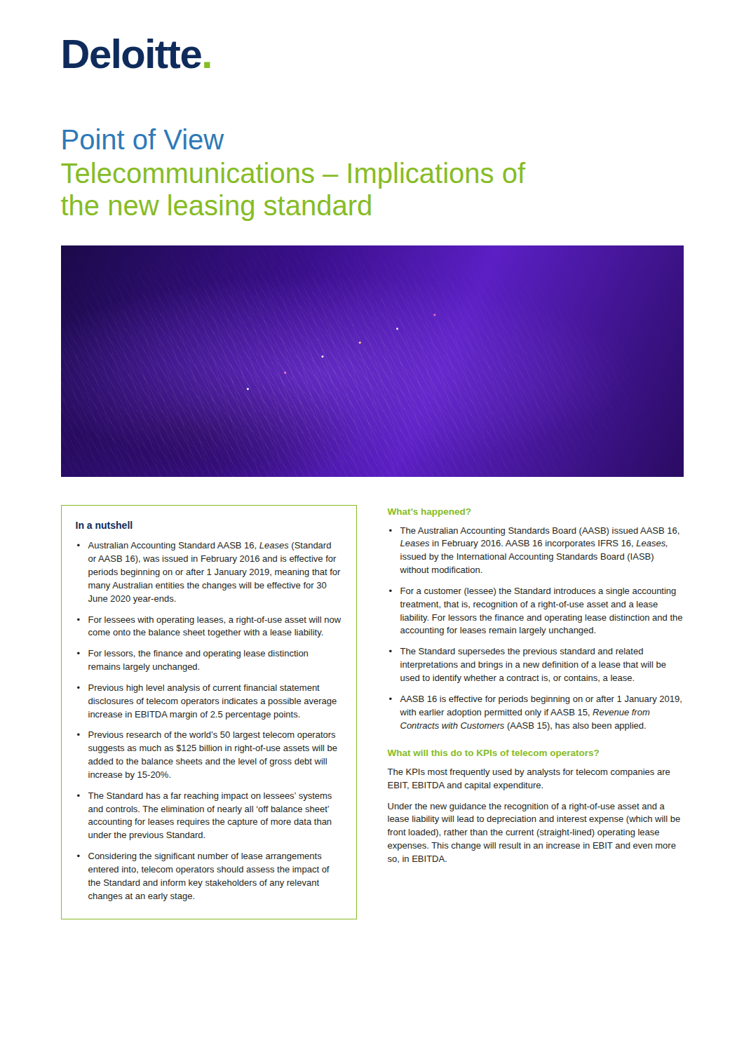Deloitte.
Point of View
Telecommunications – Implications of
the new leasing standard
In a nutshell
Australian Accounting Standard AASB 16, Leases (Standard or AASB 16), was issued in February 2016 and is effective for periods beginning on or after 1 January 2019, meaning that for many Australian entities the changes will be effective for 30 June 2020 year-ends.
For lessees with operating leases, a right-of-use asset will now come onto the balance sheet together with a lease liability.
For lessors, the finance and operating lease distinction remains largely unchanged.
Previous high level analysis of current financial statement disclosures of telecom operators indicates a possible average increase in EBITDA margin of 2.5 percentage points.
Previous research of the world’s 50 largest telecom operators suggests as much as $125 billion in right-of-use assets will be added to the balance sheets and the level of gross debt will increase by 15-20%.
The Standard has a far reaching impact on lessees’ systems and controls. The elimination of nearly all ‘off balance sheet’ accounting for leases requires the capture of more data than under the previous Standard.
Considering the significant number of lease arrangements entered into, telecom operators should assess the impact of the Standard and inform key stakeholders of any relevant changes at an early stage.
What’s happened?
The Australian Accounting Standards Board (AASB) issued AASB 16, Leases in February 2016. AASB 16 incorporates IFRS 16, Leases, issued by the International Accounting Standards Board (IASB) without modification.
For a customer (lessee) the Standard introduces a single accounting treatment, that is, recognition of a right-of-use asset and a lease liability. For lessors the finance and operating lease distinction and the accounting for leases remain largely unchanged.
The Standard supersedes the previous standard and related interpretations and brings in a new definition of a lease that will be used to identify whether a contract is, or contains, a lease.
AASB 16 is effective for periods beginning on or after 1 January 2019, with earlier adoption permitted only if AASB 15, Revenue from Contracts with Customers (AASB 15), has also been applied.
What will this do to KPIs of telecom operators?
The KPIs most frequently used by analysts for telecom companies are EBIT, EBITDA and capital expenditure.
Under the new guidance the recognition of a right-of-use asset and a lease liability will lead to depreciation and interest expense (which will be front loaded), rather than the current (straight-lined) operating lease expenses. This change will result in an increase in EBIT and even more so, in EBITDA.